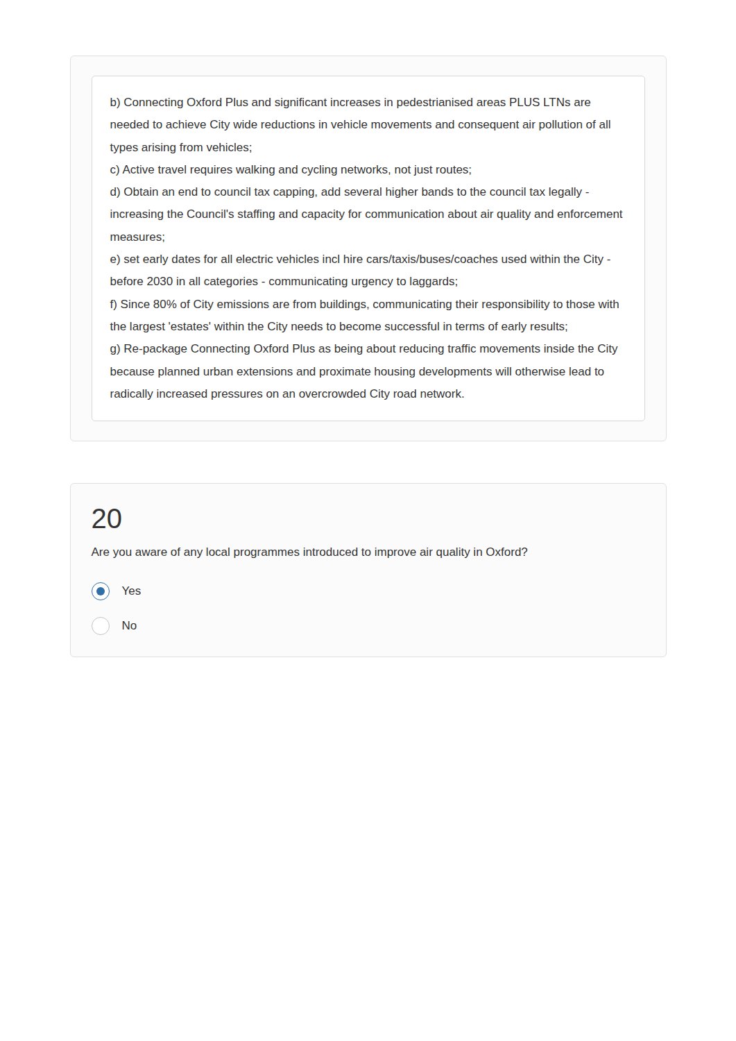b) Connecting Oxford Plus and significant increases in pedestrianised areas PLUS LTNs are needed to achieve City wide reductions in vehicle movements and consequent air pollution of all types arising from vehicles;
c) Active travel requires walking and cycling networks, not just routes;
d) Obtain an end to council tax capping, add several higher bands to the council tax legally - increasing the Council's staffing and capacity for communication about air quality and enforcement measures;
e) set early dates for all electric vehicles incl hire cars/taxis/buses/coaches used within the City - before 2030 in all categories - communicating urgency to laggards;
f) Since 80% of City emissions are from buildings, communicating their responsibility to those with the largest 'estates' within the City needs to become successful in terms of early results;
g) Re-package Connecting Oxford Plus as being about reducing traffic movements inside the City because planned urban extensions and proximate housing developments will otherwise lead to radically increased pressures on an overcrowded City road network.
20
Are you aware of any local programmes introduced to improve air quality in Oxford?
Yes
No